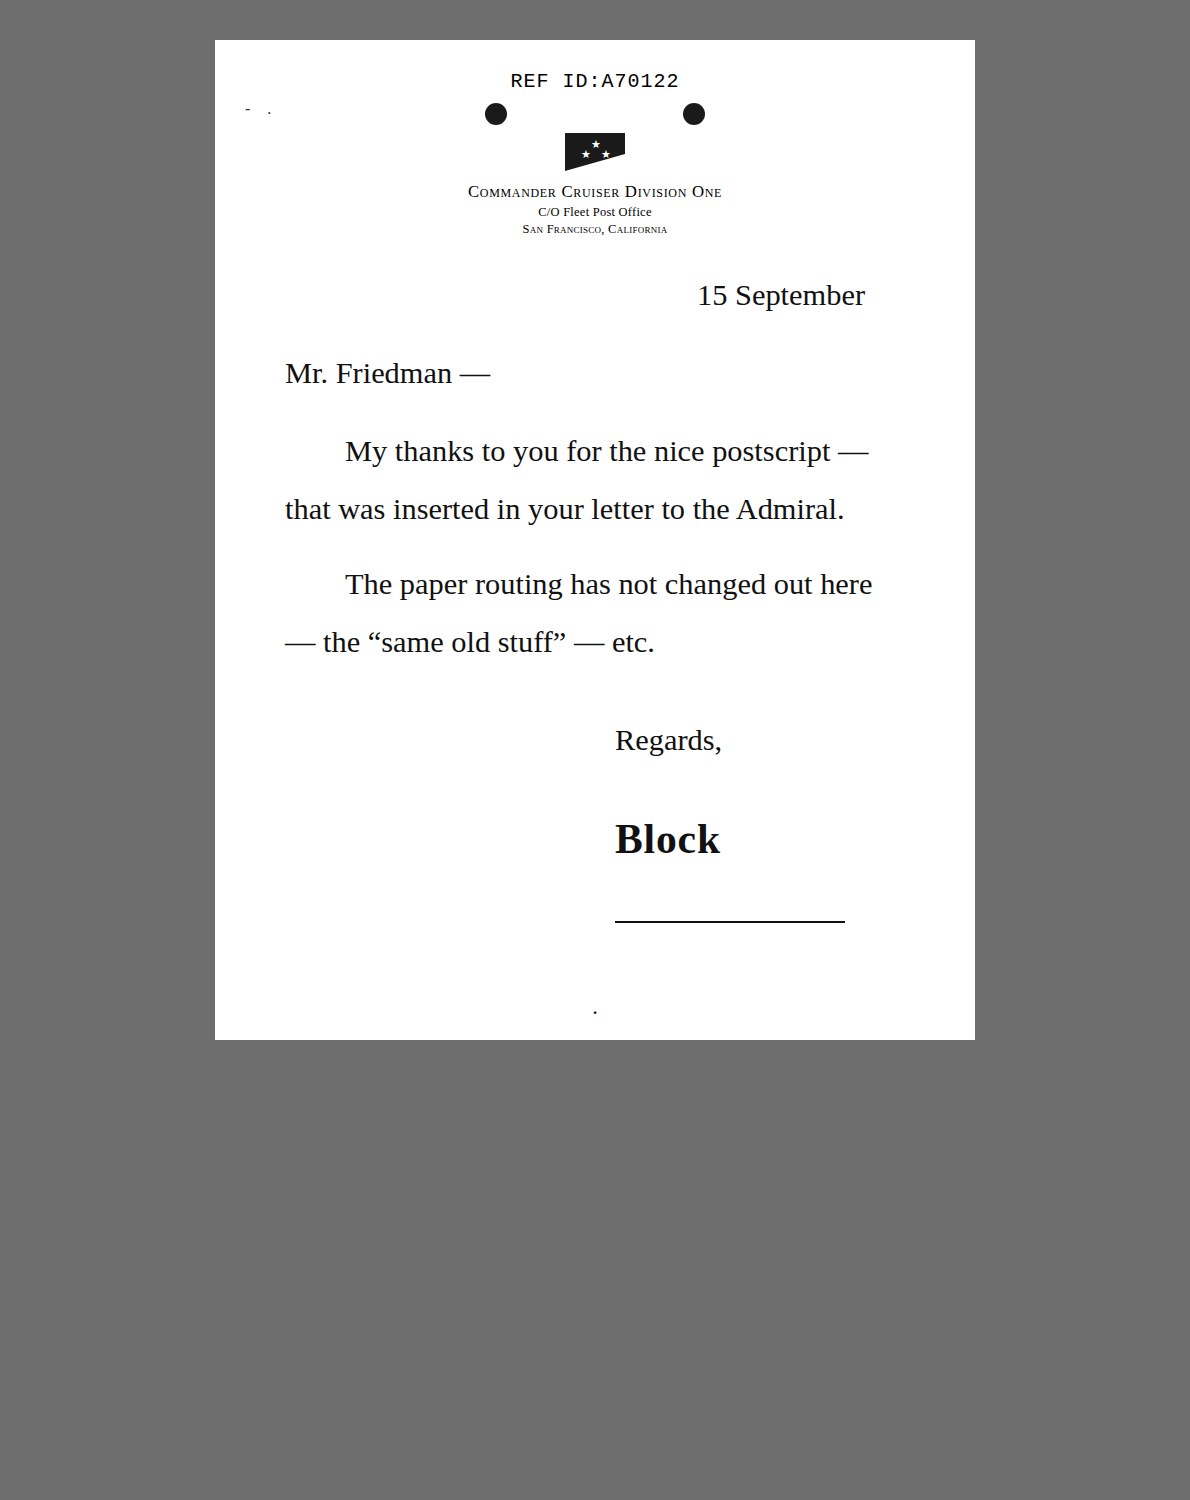REF ID:A70122
- .
★★★
Commander Cruiser Division One
C/O Fleet Post Office
San Francisco, California
15 September
Mr. Friedman —
My thanks to you for the nice postscript — that was inserted in your letter to the Admiral.
The paper routing has not changed out here — the “same old stuff” — etc.
Regards,
Block
.